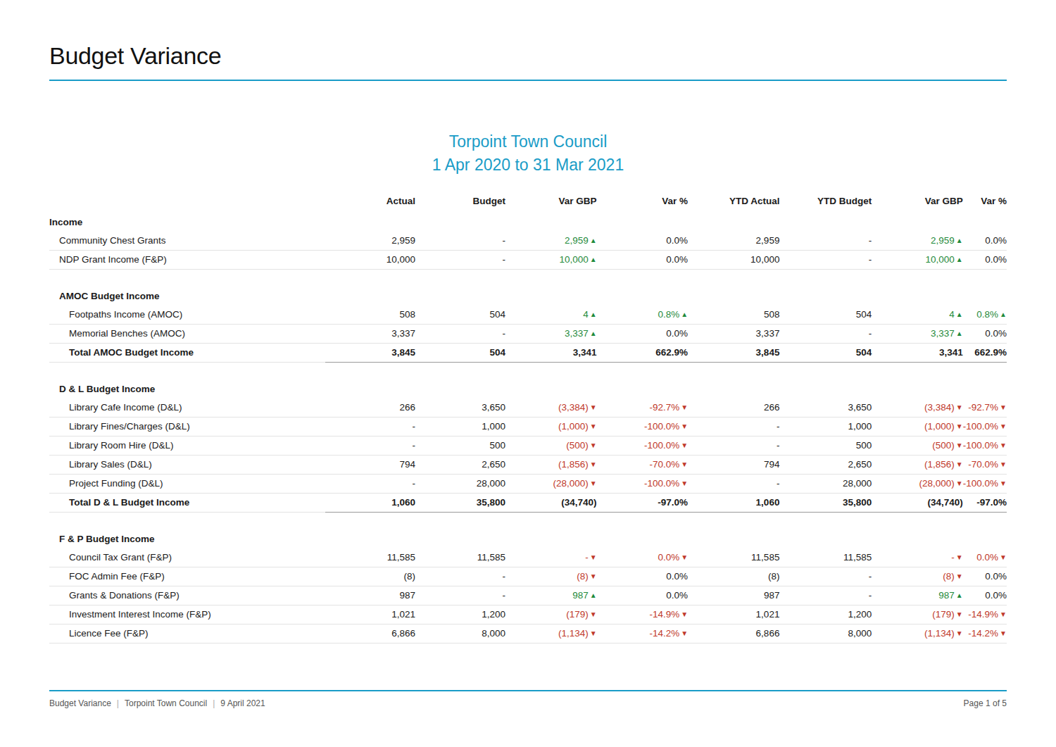Budget Variance
Torpoint Town Council
1 Apr 2020 to 31 Mar 2021
| | Actual | Budget | Var GBP | Var % | YTD Actual | YTD Budget | Var GBP | Var % |
| --- | --- | --- | --- | --- | --- | --- | --- | --- |
| Income | | | | | | | | |
| Community Chest Grants | 2,959 | - | 2,959 ▲ | 0.0% | 2,959 | - | 2,959 ▲ | 0.0% |
| NDP Grant Income (F&P) | 10,000 | - | 10,000 ▲ | 0.0% | 10,000 | - | 10,000 ▲ | 0.0% |
| AMOC Budget Income | | | | | | | | |
| Footpaths Income (AMOC) | 508 | 504 | 4 ▲ | 0.8% ▲ | 508 | 504 | 4 ▲ | 0.8% ▲ |
| Memorial Benches (AMOC) | 3,337 | - | 3,337 ▲ | 0.0% | 3,337 | - | 3,337 ▲ | 0.0% |
| Total AMOC Budget Income | 3,845 | 504 | 3,341 | 662.9% | 3,845 | 504 | 3,341 | 662.9% |
| D & L Budget Income | | | | | | | | |
| Library Cafe Income (D&L) | 266 | 3,650 | (3,384) ▼ | -92.7% ▼ | 266 | 3,650 | (3,384) ▼ | -92.7% ▼ |
| Library Fines/Charges (D&L) | - | 1,000 | (1,000) ▼ | -100.0% ▼ | - | 1,000 | (1,000) ▼ | -100.0% ▼ |
| Library Room Hire (D&L) | - | 500 | (500) ▼ | -100.0% ▼ | - | 500 | (500) ▼ | -100.0% ▼ |
| Library Sales (D&L) | 794 | 2,650 | (1,856) ▼ | -70.0% ▼ | 794 | 2,650 | (1,856) ▼ | -70.0% ▼ |
| Project Funding (D&L) | - | 28,000 | (28,000) ▼ | -100.0% ▼ | - | 28,000 | (28,000) ▼ | -100.0% ▼ |
| Total D & L Budget Income | 1,060 | 35,800 | (34,740) | -97.0% | 1,060 | 35,800 | (34,740) | -97.0% |
| F & P Budget Income | | | | | | | | |
| Council Tax Grant (F&P) | 11,585 | 11,585 | - ▼ | 0.0% ▼ | 11,585 | 11,585 | - ▼ | 0.0% ▼ |
| FOC Admin Fee (F&P) | (8) | - | (8) ▼ | 0.0% | (8) | - | (8) ▼ | 0.0% |
| Grants & Donations (F&P) | 987 | - | 987 ▲ | 0.0% | 987 | - | 987 ▲ | 0.0% |
| Investment Interest Income (F&P) | 1,021 | 1,200 | (179) ▼ | -14.9% ▼ | 1,021 | 1,200 | (179) ▼ | -14.9% ▼ |
| Licence Fee (F&P) | 6,866 | 8,000 | (1,134) ▼ | -14.2% ▼ | 6,866 | 8,000 | (1,134) ▼ | -14.2% ▼ |
Budget Variance|Torpoint Town Council|9 April 2021
Page 1 of 5